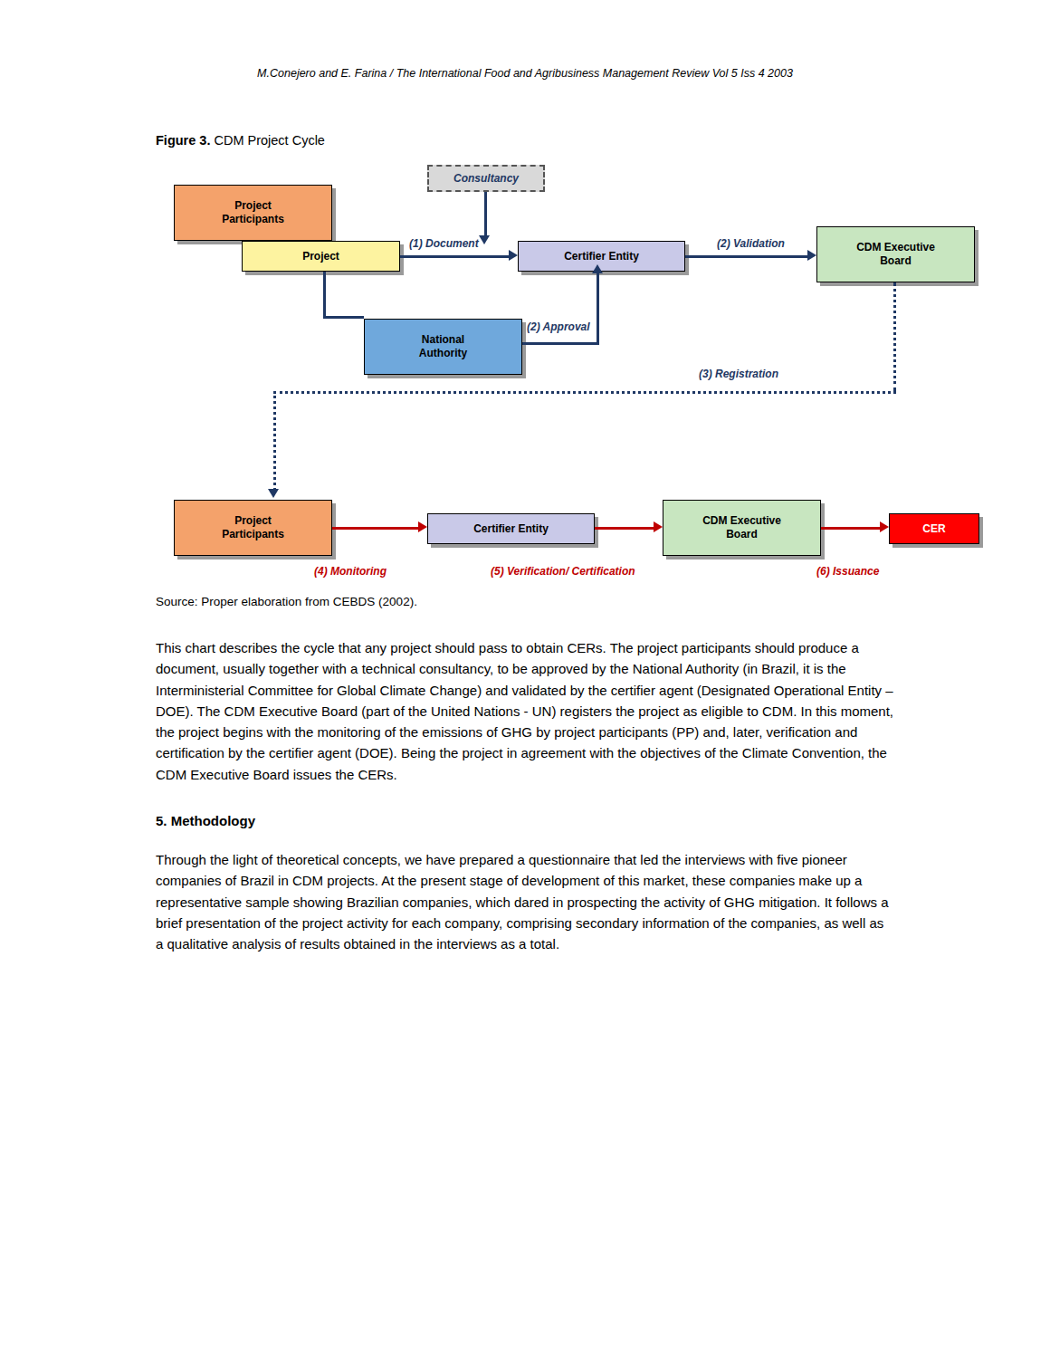M.Conejero and E. Farina / The International Food and Agribusiness Management Review Vol 5 Iss 4 2003
Figure 3. CDM Project Cycle
Consultancy
Project
Participants
Project
Certifier Entity
CDM Executive
Board
National
Authority
(1) Document
(2) Validation
(2) Approval
(3) Registration
Project
Participants
Certifier Entity
CDM Executive
Board
CER
(4) Monitoring
(5) Verification/ Certification
(6) Issuance
Source: Proper elaboration from CEBDS (2002).
This chart describes the cycle that any project should pass to obtain CERs. The project participants should produce a document, usually together with a technical consultancy, to be approved by the National Authority (in Brazil, it is the Interministerial Committee for Global Climate Change) and validated by the certifier agent (Designated Operational Entity – DOE). The CDM Executive Board (part of the United Nations - UN) registers the project as eligible to CDM. In this moment, the project begins with the monitoring of the emissions of GHG by project participants (PP) and, later, verification and certification by the certifier agent (DOE). Being the project in agreement with the objectives of the Climate Convention, the CDM Executive Board issues the CERs.
5. Methodology
Through the light of theoretical concepts, we have prepared a questionnaire that led the interviews with five pioneer companies of Brazil in CDM projects. At the present stage of development of this market, these companies make up a representative sample showing Brazilian companies, which dared in prospecting the activity of GHG mitigation. It follows a brief presentation of the project activity for each company, comprising secondary information of the companies, as well as a qualitative analysis of results obtained in the interviews as a total.